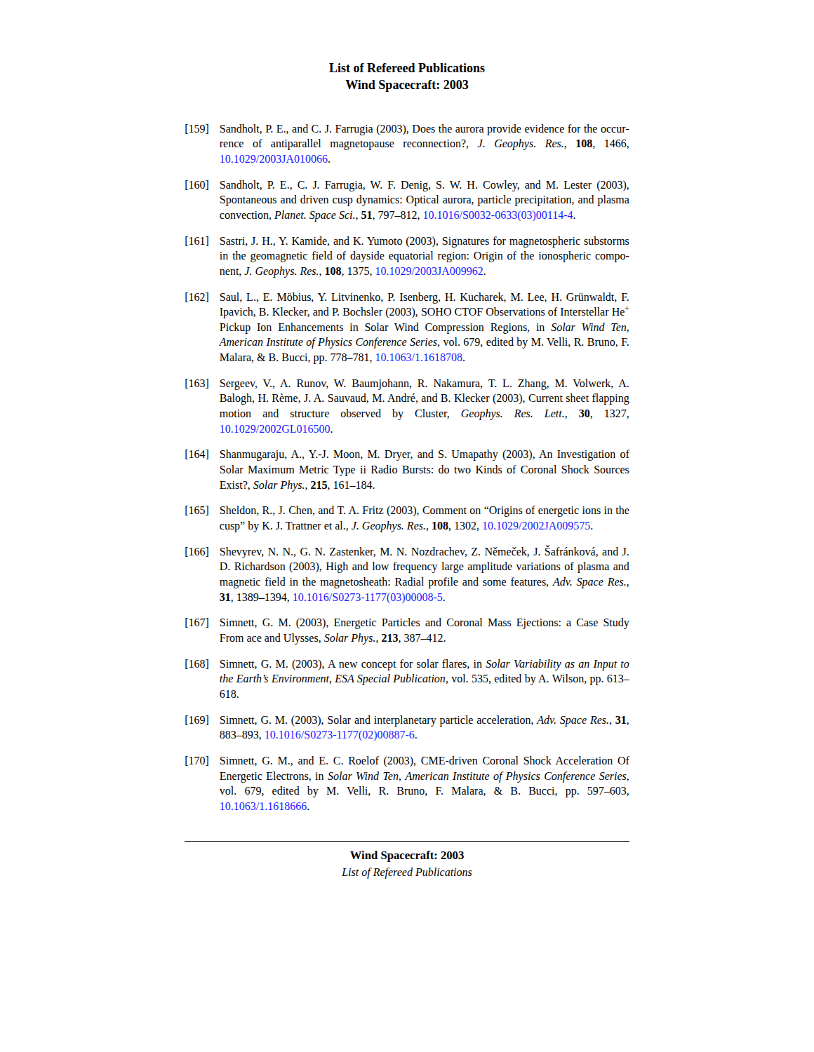List of Refereed Publications Wind Spacecraft: 2003
[159] Sandholt, P. E., and C. J. Farrugia (2003), Does the aurora provide evidence for the occurrence of antiparallel magnetopause reconnection?, J. Geophys. Res., 108, 1466, 10.1029/2003JA010066.
[160] Sandholt, P. E., C. J. Farrugia, W. F. Denig, S. W. H. Cowley, and M. Lester (2003), Spontaneous and driven cusp dynamics: Optical aurora, particle precipitation, and plasma convection, Planet. Space Sci., 51, 797–812, 10.1016/S0032-0633(03)00114-4.
[161] Sastri, J. H., Y. Kamide, and K. Yumoto (2003), Signatures for magnetospheric substorms in the geomagnetic field of dayside equatorial region: Origin of the ionospheric component, J. Geophys. Res., 108, 1375, 10.1029/2003JA009962.
[162] Saul, L., E. Möbius, Y. Litvinenko, P. Isenberg, H. Kucharek, M. Lee, H. Grünwaldt, F. Ipavich, B. Klecker, and P. Bochsler (2003), SOHO CTOF Observations of Interstellar He+ Pickup Ion Enhancements in Solar Wind Compression Regions, in Solar Wind Ten, American Institute of Physics Conference Series, vol. 679, edited by M. Velli, R. Bruno, F. Malara, & B. Bucci, pp. 778–781, 10.1063/1.1618708.
[163] Sergeev, V., A. Runov, W. Baumjohann, R. Nakamura, T. L. Zhang, M. Volwerk, A. Balogh, H. Rème, J. A. Sauvaud, M. André, and B. Klecker (2003), Current sheet flapping motion and structure observed by Cluster, Geophys. Res. Lett., 30, 1327, 10.1029/2002GL016500.
[164] Shanmugaraju, A., Y.-J. Moon, M. Dryer, and S. Umapathy (2003), An Investigation of Solar Maximum Metric Type ii Radio Bursts: do two Kinds of Coronal Shock Sources Exist?, Solar Phys., 215, 161–184.
[165] Sheldon, R., J. Chen, and T. A. Fritz (2003), Comment on “Origins of energetic ions in the cusp” by K. J. Trattner et al., J. Geophys. Res., 108, 1302, 10.1029/2002JA009575.
[166] Shevyrev, N. N., G. N. Zastenker, M. N. Nozdrachev, Z. Němeček, J. Šafránková, and J. D. Richardson (2003), High and low frequency large amplitude variations of plasma and magnetic field in the magnetosheath: Radial profile and some features, Adv. Space Res., 31, 1389–1394, 10.1016/S0273-1177(03)00008-5.
[167] Simnett, G. M. (2003), Energetic Particles and Coronal Mass Ejections: a Case Study From ace and Ulysses, Solar Phys., 213, 387–412.
[168] Simnett, G. M. (2003), A new concept for solar flares, in Solar Variability as an Input to the Earth’s Environment, ESA Special Publication, vol. 535, edited by A. Wilson, pp. 613–618.
[169] Simnett, G. M. (2003), Solar and interplanetary particle acceleration, Adv. Space Res., 31, 883–893, 10.1016/S0273-1177(02)00887-6.
[170] Simnett, G. M., and E. C. Roelof (2003), CME-driven Coronal Shock Acceleration Of Energetic Electrons, in Solar Wind Ten, American Institute of Physics Conference Series, vol. 679, edited by M. Velli, R. Bruno, F. Malara, & B. Bucci, pp. 597–603, 10.1063/1.1618666.
Wind Spacecraft: 2003
List of Refereed Publications